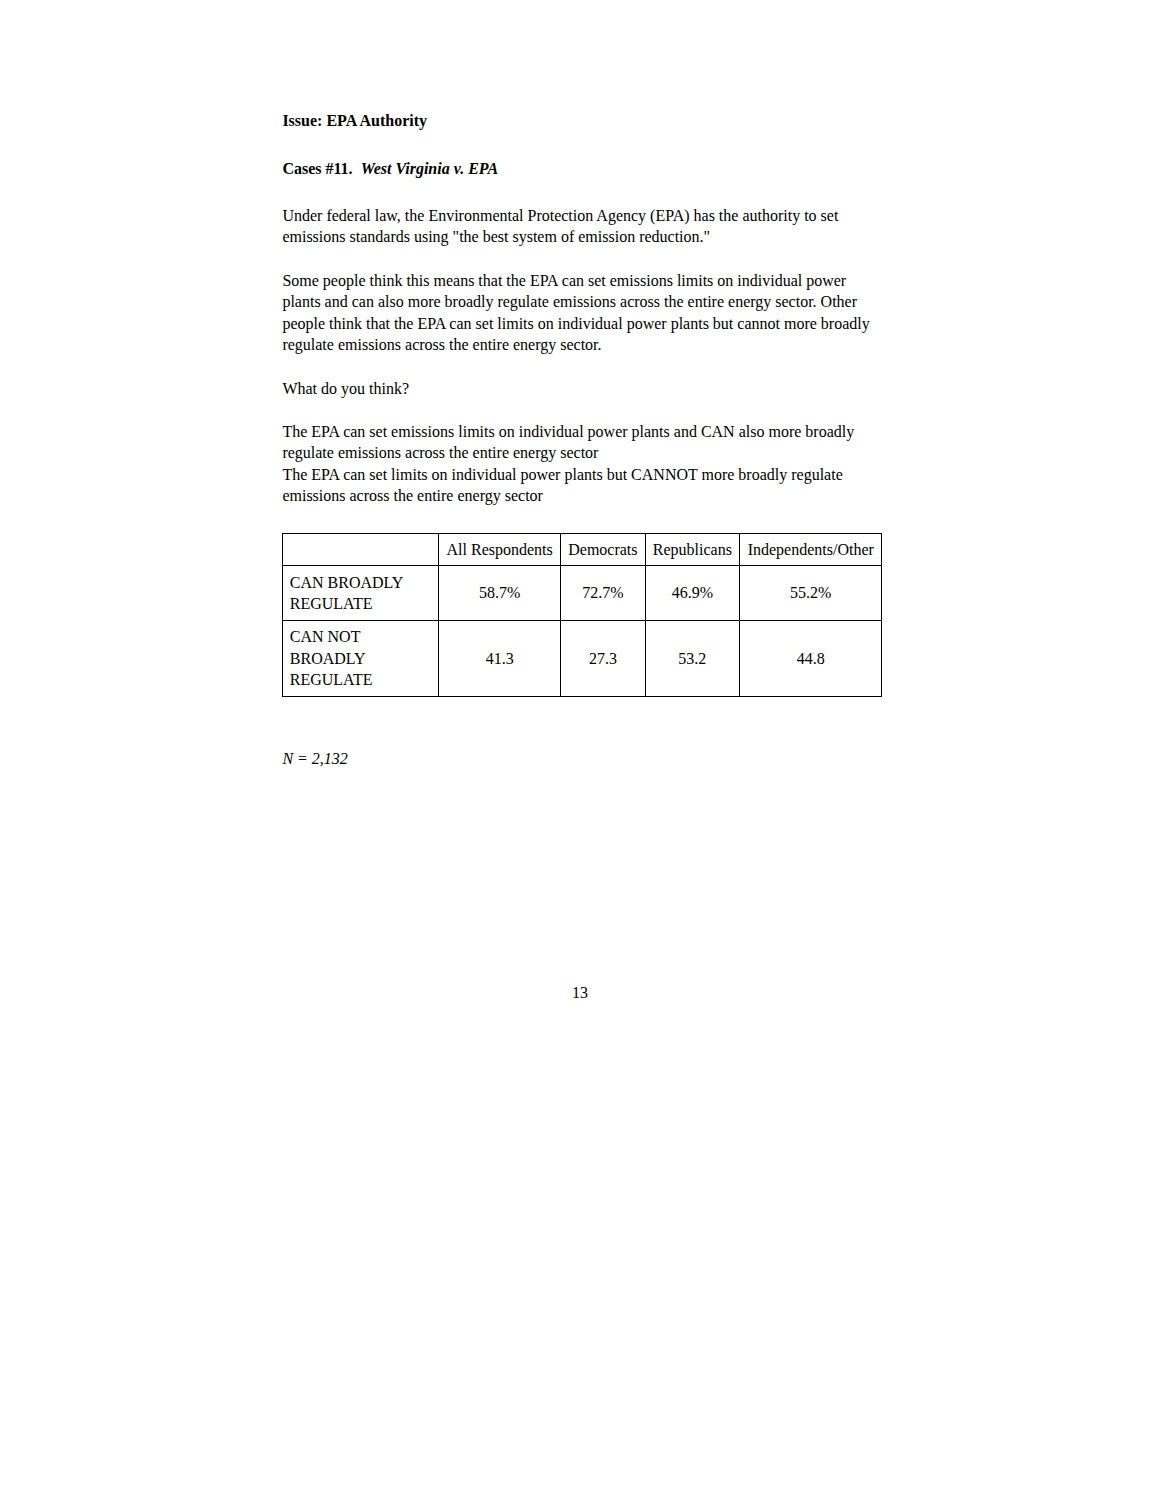Issue: EPA Authority
Cases #11. West Virginia v. EPA
Under federal law, the Environmental Protection Agency (EPA) has the authority to set emissions standards using "the best system of emission reduction."
Some people think this means that the EPA can set emissions limits on individual power plants and can also more broadly regulate emissions across the entire energy sector. Other people think that the EPA can set limits on individual power plants but cannot more broadly regulate emissions across the entire energy sector.
What do you think?
The EPA can set emissions limits on individual power plants and CAN also more broadly regulate emissions across the entire energy sector
The EPA can set limits on individual power plants but CANNOT more broadly regulate emissions across the entire energy sector
| | All Respondents | Democrats | Republicans | Independents/Other |
| --- | --- | --- | --- | --- |
| CAN BROADLY REGULATE | 58.7% | 72.7% | 46.9% | 55.2% |
| CAN NOT BROADLY REGULATE | 41.3 | 27.3 | 53.2 | 44.8 |
N = 2,132
13